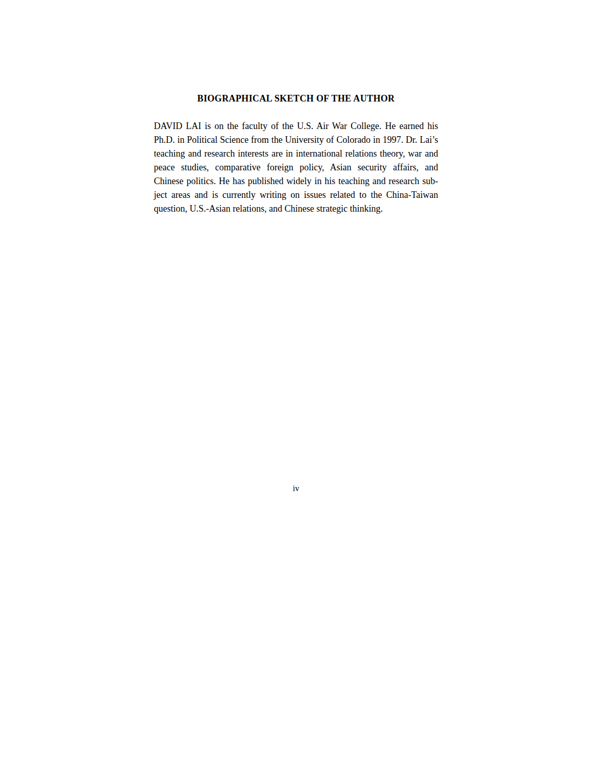Biographical Sketch of the Author
DAVID LAI is on the faculty of the U.S. Air War College. He earned his Ph.D. in Political Science from the University of Colorado in 1997. Dr. Lai’s teaching and research interests are in international relations theory, war and peace studies, comparative foreign policy, Asian security affairs, and Chinese politics. He has published widely in his teaching and research subject areas and is currently writing on issues related to the China-Taiwan question, U.S.-Asian relations, and Chinese strategic thinking.
iv